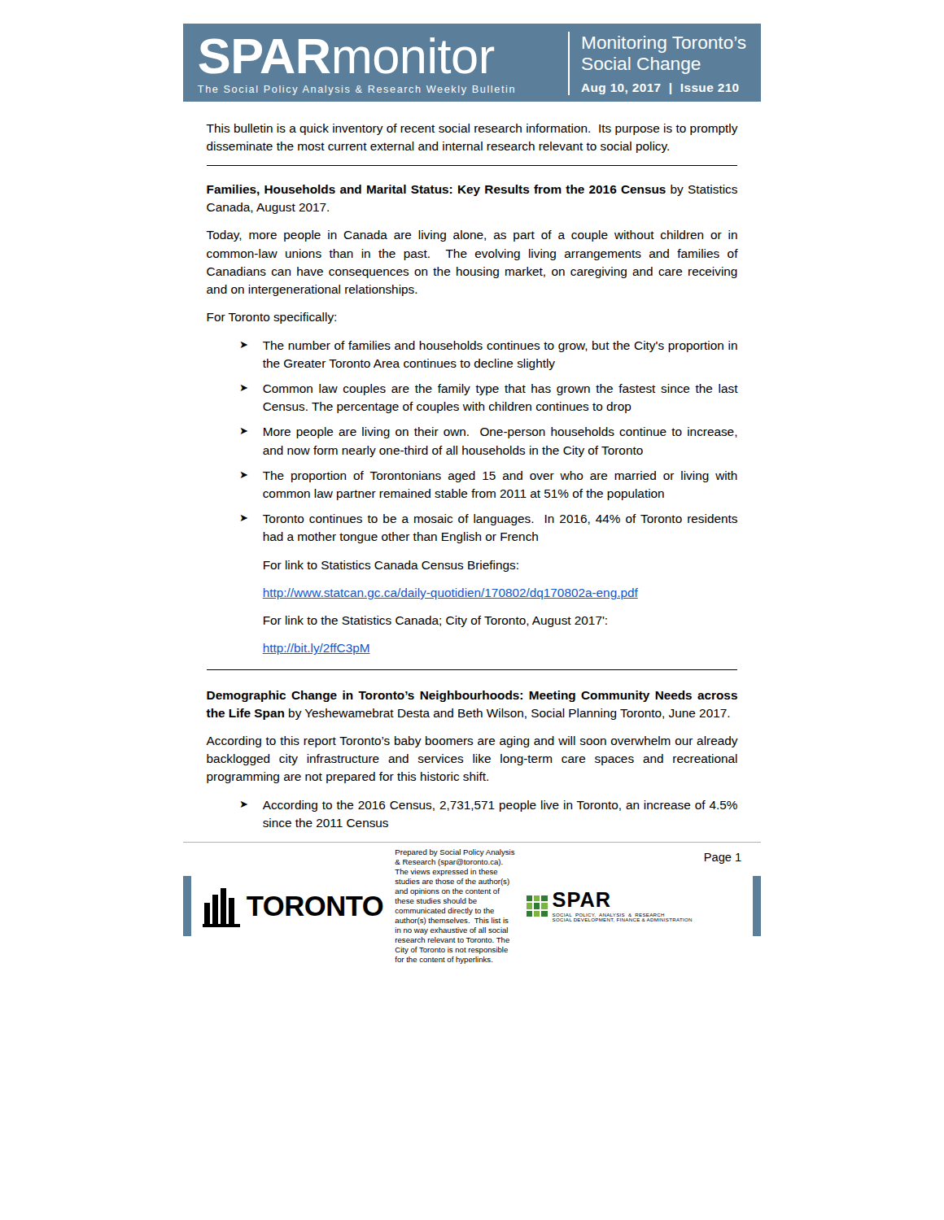SPARmonitor
The Social Policy Analysis & Research Weekly Bulletin
Monitoring Toronto’s
Social Change
Aug 10, 2017 | Issue 210
This bulletin is a quick inventory of recent social research information. Its purpose is to promptly disseminate the most current external and internal research relevant to social policy.
Families, Households and Marital Status: Key Results from the 2016 Census by Statistics Canada, August 2017.
Today, more people in Canada are living alone, as part of a couple without children or in common-law unions than in the past. The evolving living arrangements and families of Canadians can have consequences on the housing market, on caregiving and care receiving and on intergenerational relationships.
For Toronto specifically:
The number of families and households continues to grow, but the City's proportion in the Greater Toronto Area continues to decline slightly
Common law couples are the family type that has grown the fastest since the last Census. The percentage of couples with children continues to drop
More people are living on their own. One-person households continue to increase, and now form nearly one-third of all households in the City of Toronto
The proportion of Torontonians aged 15 and over who are married or living with common law partner remained stable from 2011 at 51% of the population
Toronto continues to be a mosaic of languages. In 2016, 44% of Toronto residents had a mother tongue other than English or French
For link to Statistics Canada Census Briefings:
http://www.statcan.gc.ca/daily-quotidien/170802/dq170802a-eng.pdf
For link to the Statistics Canada; City of Toronto, August 2017':
http://bit.ly/2ffC3pM
Demographic Change in Toronto’s Neighbourhoods: Meeting Community Needs across the Life Span by Yeshewamebrat Desta and Beth Wilson, Social Planning Toronto, June 2017.
According to this report Toronto’s baby boomers are aging and will soon overwhelm our already backlogged city infrastructure and services like long-term care spaces and recreational programming are not prepared for this historic shift.
According to the 2016 Census, 2,731,571 people live in Toronto, an increase of 4.5% since the 2011 Census
TORONTO
Prepared by Social Policy Analysis & Research (spar@toronto.ca). The views expressed in these studies are those of the author(s) and opinions on the content of these studies should be communicated directly to the author(s) themselves. This list is in no way exhaustive of all social research relevant to Toronto. The City of Toronto is not responsible for the content of hyperlinks.
SPAR
SOCIAL POLICY, ANALYSIS & RESEARCH
SOCIAL DEVELOPMENT, FINANCE & ADMINISTRATION
Page 1